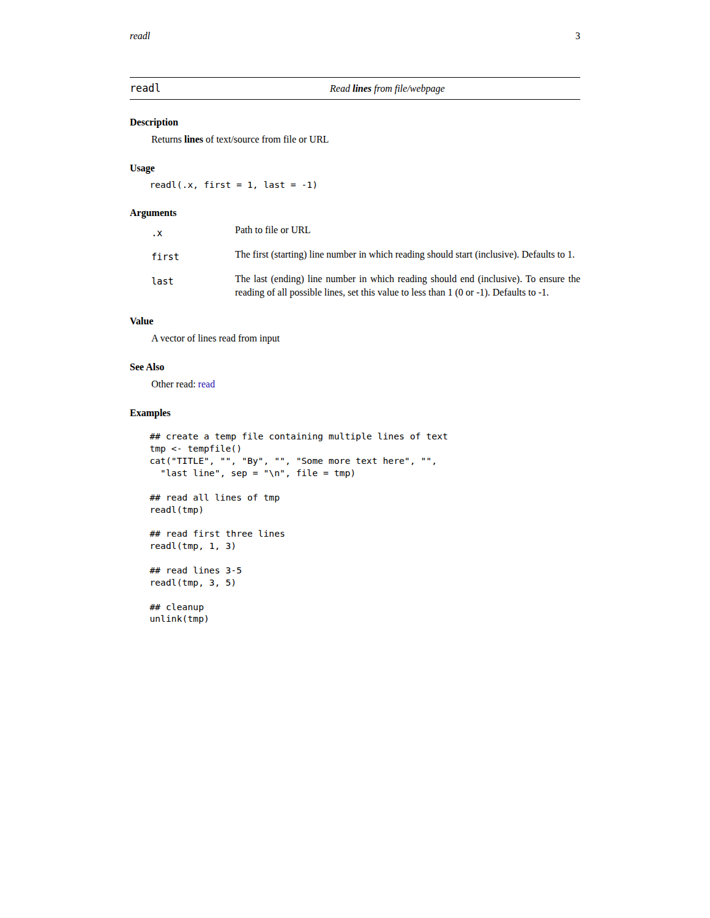readl 3
readl Read lines from file/webpage
Description
Returns lines of text/source from file or URL
Usage
readl(.x, first = 1, last = -1)
Arguments
.x
Path to file or URL
first
The first (starting) line number in which reading should start (inclusive). Defaults to 1.
last
The last (ending) line number in which reading should end (inclusive). To ensure the reading of all possible lines, set this value to less than 1 (0 or -1). Defaults to -1.
Value
A vector of lines read from input
See Also
Other read: read
Examples
## create a temp file containing multiple lines of text
tmp <- tempfile()
cat("TITLE", "", "By", "", "Some more text here", "",
  "last line", sep = "\n", file = tmp)

## read all lines of tmp
readl(tmp)

## read first three lines
readl(tmp, 1, 3)

## read lines 3-5
readl(tmp, 3, 5)

## cleanup
unlink(tmp)